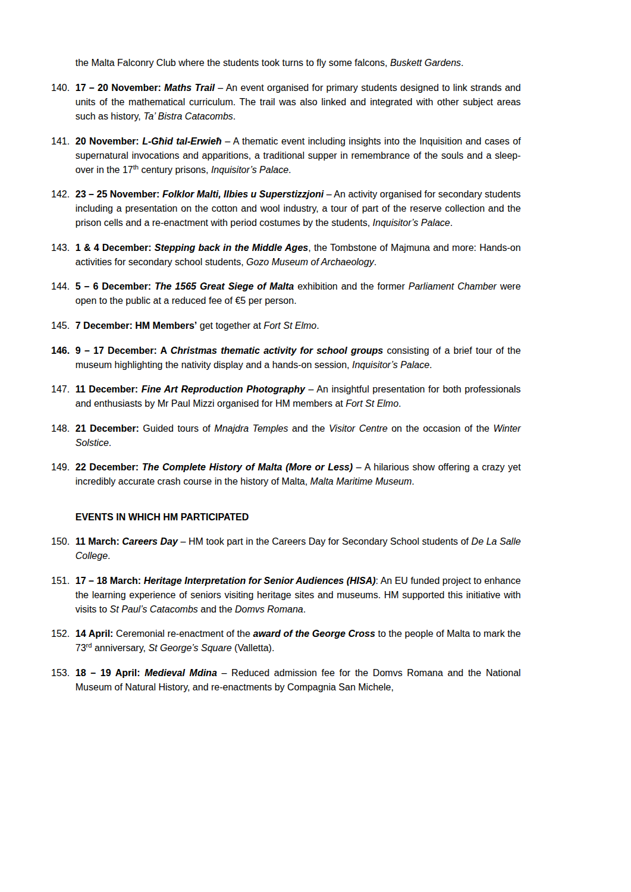the Malta Falconry Club where the students took turns to fly some falcons, Buskett Gardens.
140. 17 – 20 November: Maths Trail – An event organised for primary students designed to link strands and units of the mathematical curriculum. The trail was also linked and integrated with other subject areas such as history, Ta’ Bistra Catacombs.
141. 20 November: L-Għid tal-Erwieħ – A thematic event including insights into the Inquisition and cases of supernatural invocations and apparitions, a traditional supper in remembrance of the souls and a sleep-over in the 17th century prisons, Inquisitor’s Palace.
142. 23 – 25 November: Folklor Malti, Ilbies u Superstizzjoni – An activity organised for secondary students including a presentation on the cotton and wool industry, a tour of part of the reserve collection and the prison cells and a re-enactment with period costumes by the students, Inquisitor’s Palace.
143. 1 & 4 December: Stepping back in the Middle Ages, the Tombstone of Majmuna and more: Hands-on activities for secondary school students, Gozo Museum of Archaeology.
144. 5 – 6 December: The 1565 Great Siege of Malta exhibition and the former Parliament Chamber were open to the public at a reduced fee of €5 per person.
145. 7 December: HM Members’ get together at Fort St Elmo.
146. 9 – 17 December: A Christmas thematic activity for school groups consisting of a brief tour of the museum highlighting the nativity display and a hands-on session, Inquisitor’s Palace.
147. 11 December: Fine Art Reproduction Photography – An insightful presentation for both professionals and enthusiasts by Mr Paul Mizzi organised for HM members at Fort St Elmo.
148. 21 December: Guided tours of Mnajdra Temples and the Visitor Centre on the occasion of the Winter Solstice.
149. 22 December: The Complete History of Malta (More or Less) – A hilarious show offering a crazy yet incredibly accurate crash course in the history of Malta, Malta Maritime Museum.
EVENTS IN WHICH HM PARTICIPATED
150. 11 March: Careers Day – HM took part in the Careers Day for Secondary School students of De La Salle College.
151. 17 – 18 March: Heritage Interpretation for Senior Audiences (HISA): An EU funded project to enhance the learning experience of seniors visiting heritage sites and museums. HM supported this initiative with visits to St Paul’s Catacombs and the Domvs Romana.
152. 14 April: Ceremonial re-enactment of the award of the George Cross to the people of Malta to mark the 73rd anniversary, St George’s Square (Valletta).
153. 18 – 19 April: Medieval Mdina – Reduced admission fee for the Domvs Romana and the National Museum of Natural History, and re-enactments by Compagnia San Michele,